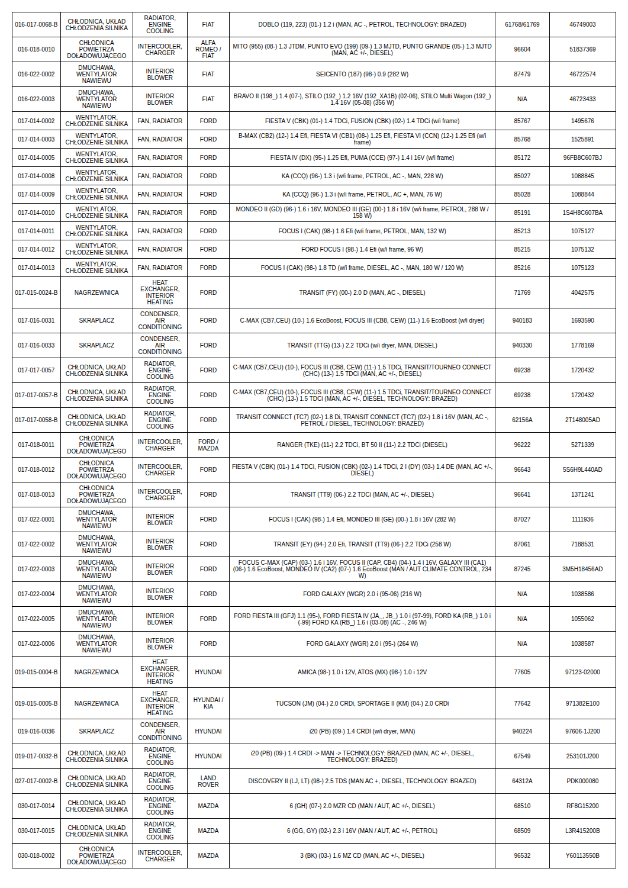| 016-017-0068-B | CHŁODNICA, UKŁAD CHŁODZENIA SILNIKA | RADIATOR, ENGINE COOLING | FIAT | DOBLO (119, 223) (01-) 1.2 i (MAN, AC -, PETROL, TECHNOLOGY: BRAZED) | 61768/61769 | 46749003 |
| 016-018-0010 | CHŁODNICA POWIETRZA DOŁADOWUJĄCEGO | INTERCOOLER, CHARGER | ALFA ROMEO / FIAT | MITO (955) (08-) 1.3 JTDM, PUNTO EVO (199) (09-) 1.3 MJTD, PUNTO GRANDE (05-) 1.3 MJTD (MAN, AC +/-, DIESEL) | 96604 | 51837369 |
| 016-022-0002 | DMUCHAWA, WENTYLATOR NAWIEWU | INTERIOR BLOWER | FIAT | SEICENTO (187) (98-) 0.9 (282 W) | 87479 | 46722574 |
| 016-022-0003 | DMUCHAWA, WENTYLATOR NAWIEWU | INTERIOR BLOWER | FIAT | BRAVO II (198_) 1.4 (07-), STILO (192_) 1.2 16V (192_XA1B) (02-06), STILO Multi Wagon (192_) 1.4 16V (05-08) (356 W) | N/A | 46723433 |
| 017-014-0002 | WENTYLATOR, CHŁODZENIE SILNIKA | FAN, RADIATOR | FORD | FIESTA V (CBK) (01-) 1.4 TDCi, FUSION (CBK) (02-) 1.4 TDCi (w/i frame) | 85767 | 1495676 |
| 017-014-0003 | WENTYLATOR, CHŁODZENIE SILNIKA | FAN, RADIATOR | FORD | B-MAX (CB2) (12-) 1.4 Efi, FIESTA VI (CB1) (08-) 1.25 Efi, FIESTA VI (CCN) (12-) 1.25 Efi (w/i frame) | 85768 | 1525891 |
| 017-014-0005 | WENTYLATOR, CHŁODZENIE SILNIKA | FAN, RADIATOR | FORD | FIESTA IV (DX) (95-) 1.25 Efi, PUMA (CCE) (97-) 1.4 i 16V (w/i frame) | 85172 | 96FB8C607BJ |
| 017-014-0008 | WENTYLATOR, CHŁODZENIE SILNIKA | FAN, RADIATOR | FORD | KA (CCQ) (96-) 1.3 i (w/i frame, PETROL, AC -, MAN, 228 W) | 85027 | 1088845 |
| 017-014-0009 | WENTYLATOR, CHŁODZENIE SILNIKA | FAN, RADIATOR | FORD | KA (CCQ) (96-) 1.3 i (w/i frame, PETROL, AC +, MAN, 76 W) | 85028 | 1088844 |
| 017-014-0010 | WENTYLATOR, CHŁODZENIE SILNIKA | FAN, RADIATOR | FORD | MONDEO II (GD) (96-) 1.6 i 16V, MONDEO III (GE) (00-) 1.8 i 16V (w/i frame, PETROL, 288 W / 158 W) | 85191 | 1S4H8C607BA |
| 017-014-0011 | WENTYLATOR, CHŁODZENIE SILNIKA | FAN, RADIATOR | FORD | FOCUS I (CAK) (98-) 1.6 Efi (w/i frame, PETROL, MAN, 132 W) | 85213 | 1075127 |
| 017-014-0012 | WENTYLATOR, CHŁODZENIE SILNIKA | FAN, RADIATOR | FORD | FORD FOCUS I (98-) 1.4 Efi (w/i frame, 96 W) | 85215 | 1075132 |
| 017-014-0013 | WENTYLATOR, CHŁODZENIE SILNIKA | FAN, RADIATOR | FORD | FOCUS I (CAK) (98-) 1.8 TD (w/i frame, DIESEL, AC -, MAN, 180 W / 120 W) | 85216 | 1075123 |
| 017-015-0024-B | NAGRZEWNICA | HEAT EXCHANGER, INTERIOR HEATING | FORD | TRANSIT (FY) (00-) 2.0 D (MAN, AC -, DIESEL) | 71769 | 4042575 |
| 017-016-0031 | SKRAPLACZ | CONDENSER, AIR CONDITIONING | FORD | C-MAX (CB7,CEU) (10-) 1.6 EcoBoost, FOCUS III (CB8, CEW) (11-) 1.6 EcoBoost (w/i dryer) | 940183 | 1693590 |
| 017-016-0033 | SKRAPLACZ | CONDENSER, AIR CONDITIONING | FORD | TRANSIT (TTG) (13-) 2.2 TDCi (w/i dryer, MAN, DIESEL) | 940330 | 1778169 |
| 017-017-0057 | CHŁODNICA, UKŁAD CHŁODZENIA SILNIKA | RADIATOR, ENGINE COOLING | FORD | C-MAX (CB7,CEU) (10-), FOCUS III (CB8, CEW) (11-) 1.5 TDCi, TRANSIT/TOURNEO CONNECT (CHC) (13-) 1.5 TDCi (MAN, AC +/-, DIESEL) | 69238 | 1720432 |
| 017-017-0057-B | CHŁODNICA, UKŁAD CHŁODZENIA SILNIKA | RADIATOR, ENGINE COOLING | FORD | C-MAX (CB7,CEU) (10-), FOCUS III (CB8, CEW) (11-) 1.5 TDCi, TRANSIT/TOURNEO CONNECT (CHC) (13-) 1.5 TDCi (MAN, AC +/-, DIESEL, TECHNOLOGY: BRAZED) | 69238 | 1720432 |
| 017-017-0058-B | CHŁODNICA, UKŁAD CHŁODZENIA SILNIKA | RADIATOR, ENGINE COOLING | FORD | TRANSIT CONNECT (TC7) (02-) 1.8 Di, TRANSIT CONNECT (TC7) (02-) 1.8 i 16V (MAN, AC -, PETROL / DIESEL, TECHNOLOGY: BRAZED) | 62156A | 2T148005AD |
| 017-018-0011 | CHŁODNICA POWIETRZA DOŁADOWUJĄCEGO | INTERCOOLER, CHARGER | FORD / MAZDA | RANGER (TKE) (11-) 2.2 TDCi, BT 50 II (11-) 2.2 TDCi (DIESEL) | 96222 | 5271339 |
| 017-018-0012 | CHŁODNICA POWIETRZA DOŁADOWUJĄCEGO | INTERCOOLER, CHARGER | FORD | FIESTA V (CBK) (01-) 1.4 TDCi, FUSION (CBK) (02-) 1.4 TDCi, 2 I (DY) (03-) 1.4 DE (MAN, AC +/-, DIESEL) | 96643 | 5S6H9L440AD |
| 017-018-0013 | CHŁODNICA POWIETRZA DOŁADOWUJĄCEGO | INTERCOOLER, CHARGER | FORD | TRANSIT (TT9) (06-) 2.2 TDCi (MAN, AC +/-, DIESEL) | 96641 | 1371241 |
| 017-022-0001 | DMUCHAWA, WENTYLATOR NAWIEWU | INTERIOR BLOWER | FORD | FOCUS I (CAK) (98-) 1.4 Efi, MONDEO III (GE) (00-) 1.8 i 16V (282 W) | 87027 | 1111936 |
| 017-022-0002 | DMUCHAWA, WENTYLATOR NAWIEWU | INTERIOR BLOWER | FORD | TRANSIT (EY) (94-) 2.0 Efi, TRANSIT (TT9) (06-) 2.2 TDCi (258 W) | 87061 | 7188531 |
| 017-022-0003 | DMUCHAWA, WENTYLATOR NAWIEWU | INTERIOR BLOWER | FORD | FOCUS C-MAX (CAP) (03-) 1.6 i 16V, FOCUS II (CAP, CB4) (04-) 1.4 i 16V, GALAXY III (CA1) (06-) 1.6 EcoBoost, MONDEO IV (CA2) (07-) 1.6 EcoBoost (MAN / AUT CLIMATE CONTROL, 234 W) | 87245 | 3M5H18456AD |
| 017-022-0004 | DMUCHAWA, WENTYLATOR NAWIEWU | INTERIOR BLOWER | FORD | FORD GALAXY (WGR) 2.0 i (95-06) (216 W) | N/A | 1038586 |
| 017-022-0005 | DMUCHAWA, WENTYLATOR NAWIEWU | INTERIOR BLOWER | FORD | FORD FIESTA III (GFJ) 1.1 (95-), FORD FIESTA IV (JA_, JB_) 1.0 i (97-99), FORD KA (RB_) 1.0 i (-99) FORD KA (RB_) 1.6 i (03-08) (AC -, 246 W) | N/A | 1055062 |
| 017-022-0006 | DMUCHAWA, WENTYLATOR NAWIEWU | INTERIOR BLOWER | FORD | FORD GALAXY (WGR) 2.0 i (95-) (264 W) | N/A | 1038587 |
| 019-015-0004-B | NAGRZEWNICA | HEAT EXCHANGER, INTERIOR HEATING | HYUNDAI | AMICA (98-) 1.0 i 12V, ATOS (MX) (98-) 1.0 i 12V | 77605 | 97123-02000 |
| 019-015-0005-B | NAGRZEWNICA | HEAT EXCHANGER, INTERIOR HEATING | HYUNDAI / KIA | TUCSON (JM) (04-) 2.0 CRDi, SPORTAGE II (KM) (04-) 2.0 CRDi | 77642 | 971382E100 |
| 019-016-0036 | SKRAPLACZ | CONDENSER, AIR CONDITIONING | HYUNDAI | i20 (PB) (09-) 1.4 CRDI (w/i dryer, MAN) | 940224 | 97606-1J200 |
| 019-017-0032-B | CHŁODNICA, UKŁAD CHŁODZENIA SILNIKA | RADIATOR, ENGINE COOLING | HYUNDAI | i20 (PB) (09-) 1.4 CRDI -> MAN -> TECHNOLOGY: BRAZED (MAN, AC +/-, DIESEL, TECHNOLOGY: BRAZED) | 67549 | 253101J200 |
| 027-017-0002-B | CHŁODNICA, UKŁAD CHŁODZENIA SILNIKA | RADIATOR, ENGINE COOLING | LAND ROVER | DISCOVERY II (LJ, LT) (98-) 2.5 TDS (MAN AC +, DIESEL, TECHNOLOGY: BRAZED) | 64312A | PDK000080 |
| 030-017-0014 | CHŁODNICA, UKŁAD CHŁODZENIA SILNIKA | RADIATOR, ENGINE COOLING | MAZDA | 6 (GH) (07-) 2.0 MZR CD (MAN / AUT, AC +/-, DIESEL) | 68510 | RF8G15200 |
| 030-017-0015 | CHŁODNICA, UKŁAD CHŁODZENIA SILNIKA | RADIATOR, ENGINE COOLING | MAZDA | 6 (GG, GY) (02-) 2.3 i 16V (MAN / AUT, AC +/-, PETROL) | 68509 | L3R415200B |
| 030-018-0002 | CHŁODNICA POWIETRZA DOŁADOWUJĄCEGO | INTERCOOLER, CHARGER | MAZDA | 3 (BK) (03-) 1.6 MZ CD (MAN, AC +/-, DIESEL) | 96532 | Y60113550B |